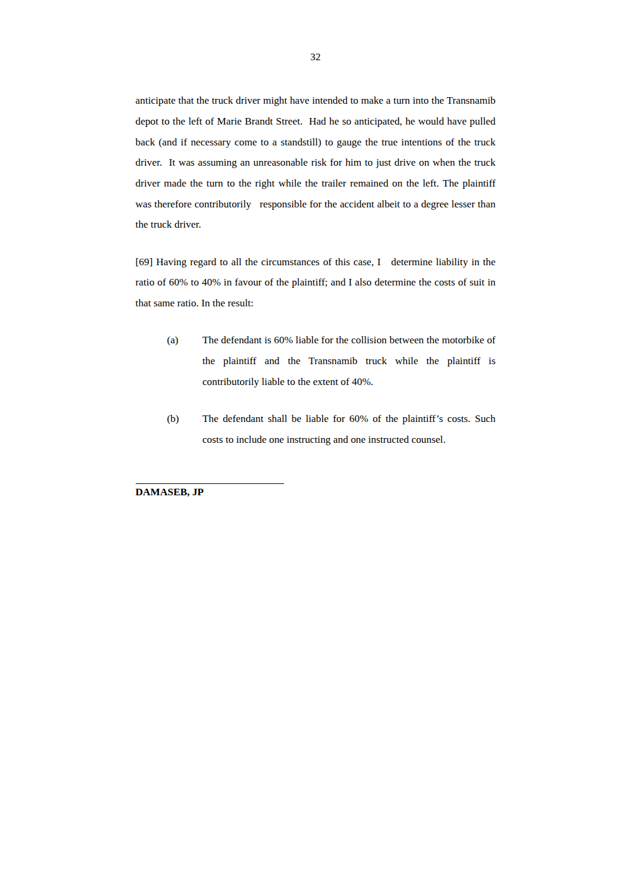32
anticipate that the truck driver might have intended to make a turn into the Transnamib depot to the left of Marie Brandt Street. Had he so anticipated, he would have pulled back (and if necessary come to a standstill) to gauge the true intentions of the truck driver. It was assuming an unreasonable risk for him to just drive on when the truck driver made the turn to the right while the trailer remained on the left. The plaintiff was therefore contributorily responsible for the accident albeit to a degree lesser than the truck driver.
[69] Having regard to all the circumstances of this case, I determine liability in the ratio of 60% to 40% in favour of the plaintiff; and I also determine the costs of suit in that same ratio. In the result:
(a) The defendant is 60% liable for the collision between the motorbike of the plaintiff and the Transnamib truck while the plaintiff is contributorily liable to the extent of 40%.
(b) The defendant shall be liable for 60% of the plaintiff’s costs. Such costs to include one instructing and one instructed counsel.
DAMASEB, JP